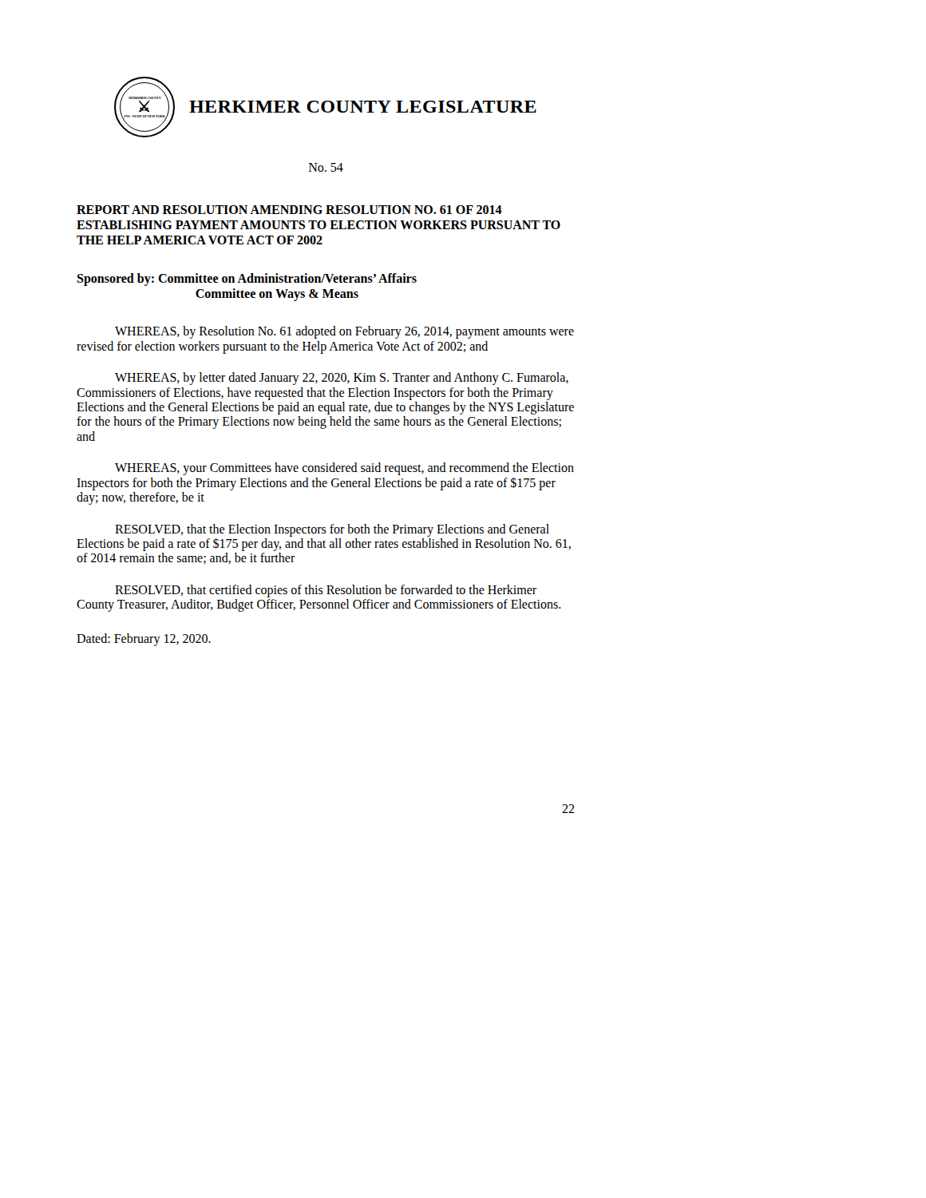HERKIMER COUNTY
⚔
1791 · STATE OF NEW YORK
HERKIMER COUNTY LEGISLATURE
No. 54
Report and Resolution Amending Resolution No. 61 of 2014 Establishing Payment Amounts to Election Workers Pursuant to the Help America Vote Act of 2002
Sponsored by: Committee on Administration/Veterans’ Affairs
Committee on Ways & Means
WHEREAS, by Resolution No. 61 adopted on February 26, 2014, payment amounts were revised for election workers pursuant to the Help America Vote Act of 2002; and
WHEREAS, by letter dated January 22, 2020, Kim S. Tranter and Anthony C. Fumarola, Commissioners of Elections, have requested that the Election Inspectors for both the Primary Elections and the General Elections be paid an equal rate, due to changes by the NYS Legislature for the hours of the Primary Elections now being held the same hours as the General Elections; and
WHEREAS, your Committees have considered said request, and recommend the Election Inspectors for both the Primary Elections and the General Elections be paid a rate of $175 per day; now, therefore, be it
RESOLVED, that the Election Inspectors for both the Primary Elections and General Elections be paid a rate of $175 per day, and that all other rates established in Resolution No. 61, of 2014 remain the same; and, be it further
RESOLVED, that certified copies of this Resolution be forwarded to the Herkimer County Treasurer, Auditor, Budget Officer, Personnel Officer and Commissioners of Elections.
Dated: February 12, 2020.
22